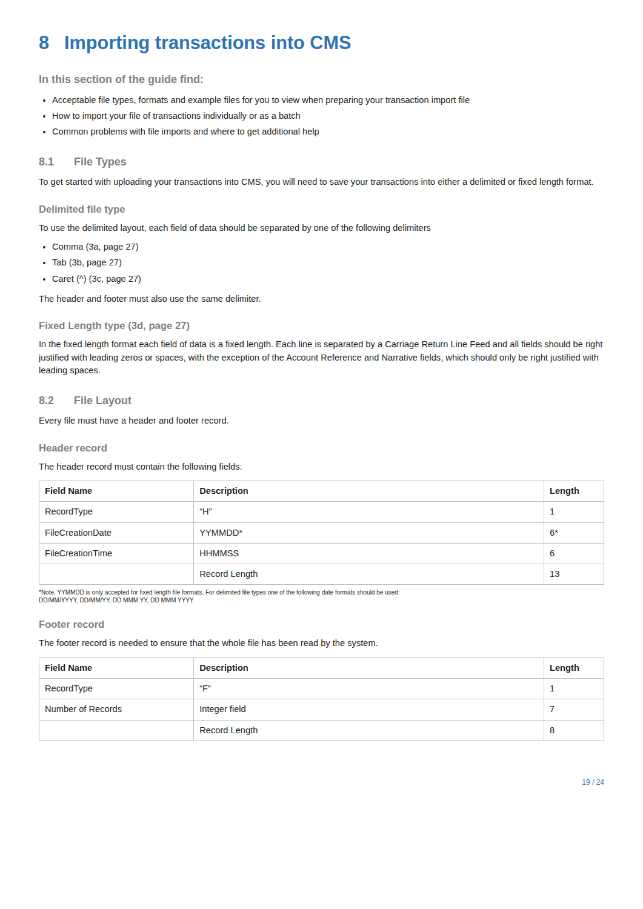8 Importing transactions into CMS
In this section of the guide find:
Acceptable file types, formats and example files for you to view when preparing your transaction import file
How to import your file of transactions individually or as a batch
Common problems with file imports and where to get additional help
8.1 File Types
To get started with uploading your transactions into CMS, you will need to save your transactions into either a delimited or fixed length format.
Delimited file type
To use the delimited layout, each field of data should be separated by one of the following delimiters
Comma (3a, page 27)
Tab (3b, page 27)
Caret (^) (3c, page 27)
The header and footer must also use the same delimiter.
Fixed Length type (3d, page 27)
In the fixed length format each field of data is a fixed length. Each line is separated by a Carriage Return Line Feed and all fields should be right justified with leading zeros or spaces, with the exception of the Account Reference and Narrative fields, which should only be right justified with leading spaces.
8.2 File Layout
Every file must have a header and footer record.
Header record
The header record must contain the following fields:
| Field Name | Description | Length |
| --- | --- | --- |
| RecordType | “H” | 1 |
| FileCreationDate | YYMMDD* | 6* |
| FileCreationTime | HHMMSS | 6 |
| | Record Length | 13 |
*Note, YYMMDD is only accepted for fixed length file formats. For delimited file types one of the following date formats should be used:
DD/MM/YYYY, DD/MM/YY, DD MMM YY, DD MMM YYYY
Footer record
The footer record is needed to ensure that the whole file has been read by the system.
| Field Name | Description | Length |
| --- | --- | --- |
| RecordType | “F” | 1 |
| Number of Records | Integer field | 7 |
| | Record Length | 8 |
19 / 24